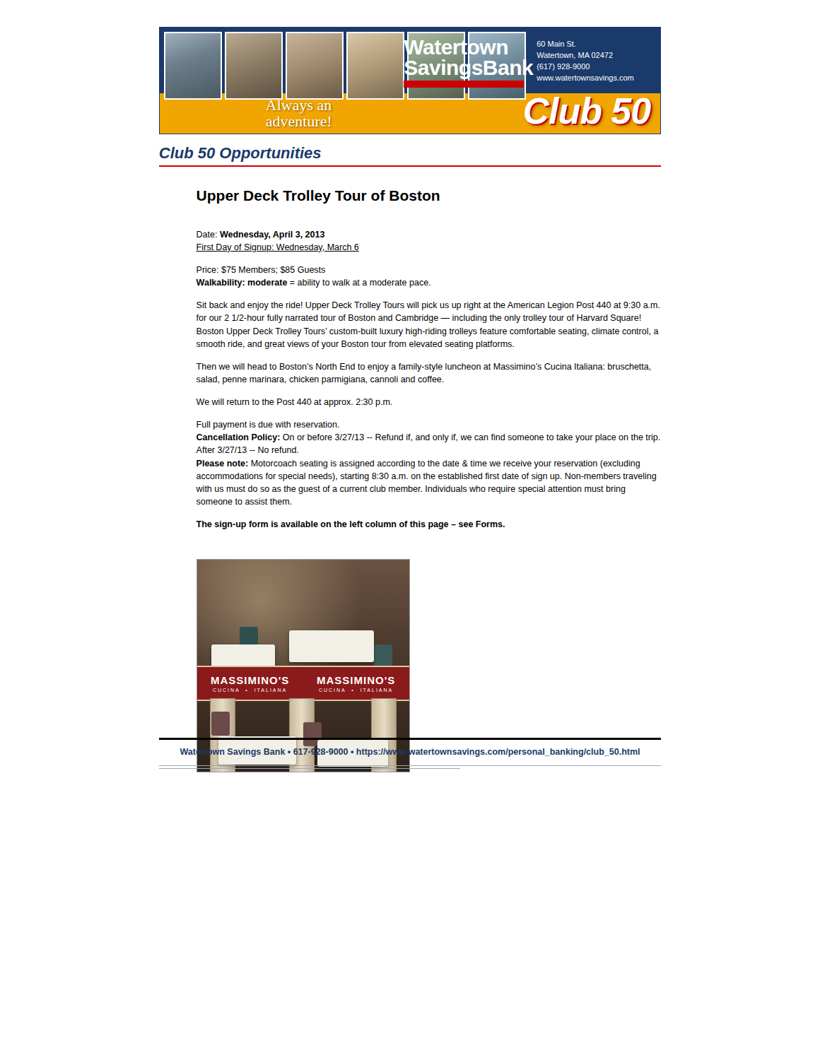Always an
adventure!
Watertown
SavingsBank
60 Main St.
Watertown, MA 02472
(617) 928-9000
www.watertownsavings.com
Club 50
Club 50 Opportunities
Upper Deck Trolley Tour of Boston
Date: Wednesday, April 3, 2013
First Day of Signup: Wednesday, March 6
Price: $75 Members; $85 Guests
Walkability: moderate = ability to walk at a moderate pace.
Sit back and enjoy the ride! Upper Deck Trolley Tours will pick us up right at the American Legion Post 440 at 9:30 a.m. for our 2 1/2-hour fully narrated tour of Boston and Cambridge — including the only trolley tour of Harvard Square! Boston Upper Deck Trolley Tours’ custom-built luxury high-riding trolleys feature comfortable seating, climate control, a smooth ride, and great views of your Boston tour from elevated seating platforms.
Then we will head to Boston’s North End to enjoy a family-style luncheon at Massimino’s Cucina Italiana: bruschetta, salad, penne marinara, chicken parmigiana, cannoli and coffee.
We will return to the Post 440 at approx. 2:30 p.m.
Full payment is due with reservation.
Cancellation Policy: On or before 3/27/13 -- Refund if, and only if, we can find someone to take your place on the trip. After 3/27/13 -- No refund.
Please note: Motorcoach seating is assigned according to the date & time we receive your reservation (excluding accommodations for special needs), starting 8:30 a.m. on the established first date of sign up. Non-members traveling with us must do so as the guest of a current club member. Individuals who require special attention must bring someone to assist them.
The sign-up form is available on the left column of this page – see Forms.
MASSIMINO'SCUCINA • ITALIANA
MASSIMINO'SCUCINA • ITALIANA
Watertown Savings Bank • 617-928-9000 • https://www.watertownsavings.com/personal_banking/club_50.html